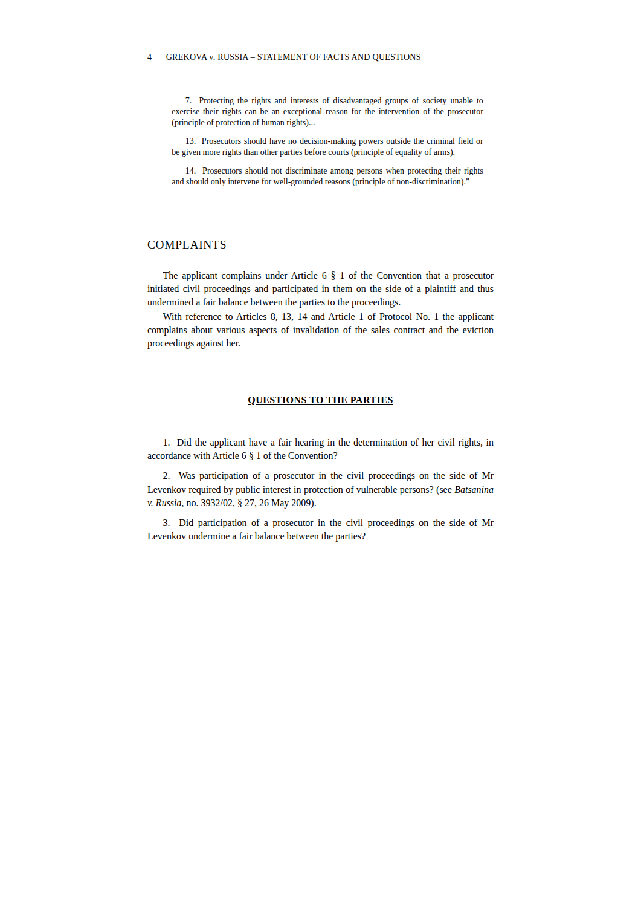4 GREKOVA v. RUSSIA – STATEMENT OF FACTS AND QUESTIONS
7. Protecting the rights and interests of disadvantaged groups of society unable to exercise their rights can be an exceptional reason for the intervention of the prosecutor (principle of protection of human rights)...
13. Prosecutors should have no decision-making powers outside the criminal field or be given more rights than other parties before courts (principle of equality of arms).
14. Prosecutors should not discriminate among persons when protecting their rights and should only intervene for well-grounded reasons (principle of non-discrimination).”
COMPLAINTS
The applicant complains under Article 6 § 1 of the Convention that a prosecutor initiated civil proceedings and participated in them on the side of a plaintiff and thus undermined a fair balance between the parties to the proceedings.
With reference to Articles 8, 13, 14 and Article 1 of Protocol No. 1 the applicant complains about various aspects of invalidation of the sales contract and the eviction proceedings against her.
QUESTIONS TO THE PARTIES
1. Did the applicant have a fair hearing in the determination of her civil rights, in accordance with Article 6 § 1 of the Convention?
2. Was participation of a prosecutor in the civil proceedings on the side of Mr Levenkov required by public interest in protection of vulnerable persons? (see Batsanina v. Russia, no. 3932/02, § 27, 26 May 2009).
3. Did participation of a prosecutor in the civil proceedings on the side of Mr Levenkov undermine a fair balance between the parties?